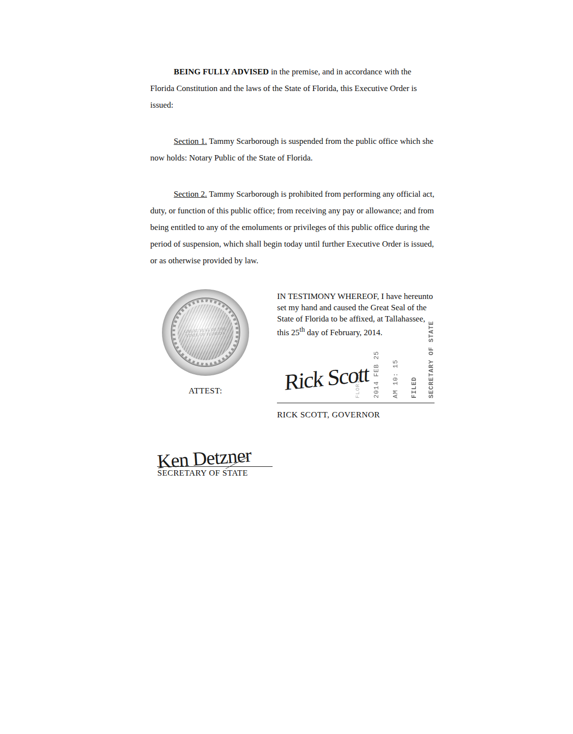BEING FULLY ADVISED in the premise, and in accordance with the Florida Constitution and the laws of the State of Florida, this Executive Order is issued:
Section 1. Tammy Scarborough is suspended from the public office which she now holds: Notary Public of the State of Florida.
Section 2. Tammy Scarborough is prohibited from performing any official act, duty, or function of this public office; from receiving any pay or allowance; and from being entitled to any of the emoluments or privileges of this public office during the period of suspension, which shall begin today until further Executive Order is issued, or as otherwise provided by law.
Great Seal of the State of Florida
ATTEST:
IN TESTIMONY WHEREOF, I have hereunto set my hand and caused the Great Seal of the State of Florida to be affixed, at Tallahassee, this 25th day of February, 2014.
Rick Scott
RICK SCOTT, GOVERNOR
Ken Detzner
SECRETARY OF STATE
Florida
2014 FEB 25
AM 10: 15
FILED
SECRETARY OF STATE